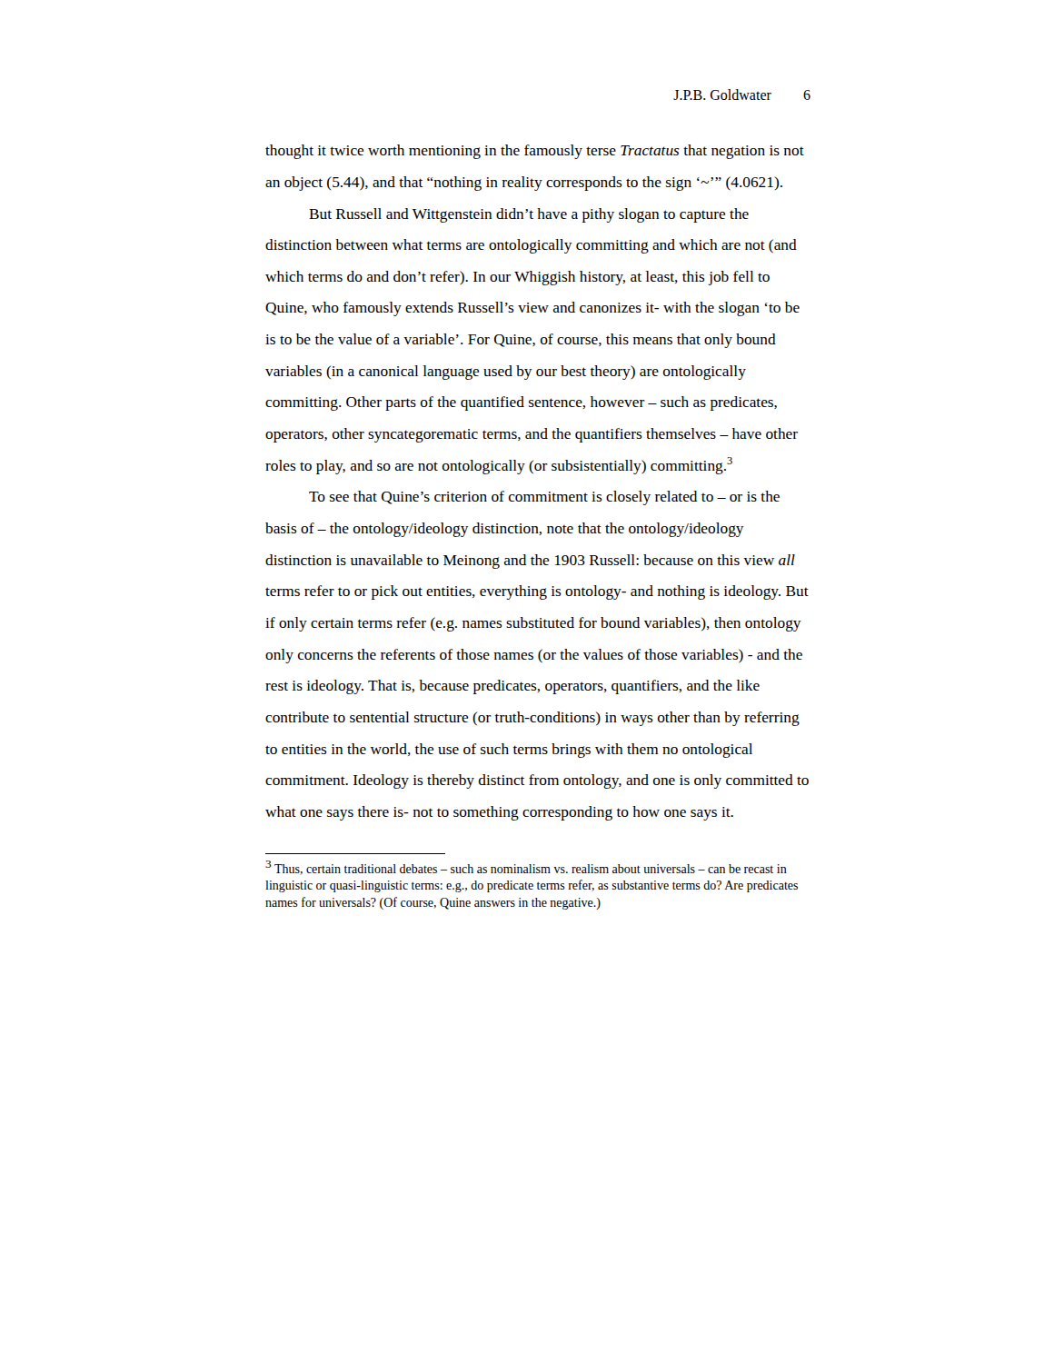J.P.B. Goldwater6
thought it twice worth mentioning in the famously terse Tractatus that negation is not an object (5.44), and that “nothing in reality corresponds to the sign ‘~’” (4.0621).
But Russell and Wittgenstein didn’t have a pithy slogan to capture the distinction between what terms are ontologically committing and which are not (and which terms do and don’t refer). In our Whiggish history, at least, this job fell to Quine, who famously extends Russell’s view and canonizes it- with the slogan ‘to be is to be the value of a variable’. For Quine, of course, this means that only bound variables (in a canonical language used by our best theory) are ontologically committing. Other parts of the quantified sentence, however – such as predicates, operators, other syncategorematic terms, and the quantifiers themselves – have other roles to play, and so are not ontologically (or subsistentially) committing.3
To see that Quine’s criterion of commitment is closely related to – or is the basis of – the ontology/ideology distinction, note that the ontology/ideology distinction is unavailable to Meinong and the 1903 Russell: because on this view all terms refer to or pick out entities, everything is ontology- and nothing is ideology. But if only certain terms refer (e.g. names substituted for bound variables), then ontology only concerns the referents of those names (or the values of those variables) - and the rest is ideology. That is, because predicates, operators, quantifiers, and the like contribute to sentential structure (or truth-conditions) in ways other than by referring to entities in the world, the use of such terms brings with them no ontological commitment. Ideology is thereby distinct from ontology, and one is only committed to what one says there is- not to something corresponding to how one says it.
3 Thus, certain traditional debates – such as nominalism vs. realism about universals – can be recast in linguistic or quasi-linguistic terms: e.g., do predicate terms refer, as substantive terms do? Are predicates names for universals? (Of course, Quine answers in the negative.)